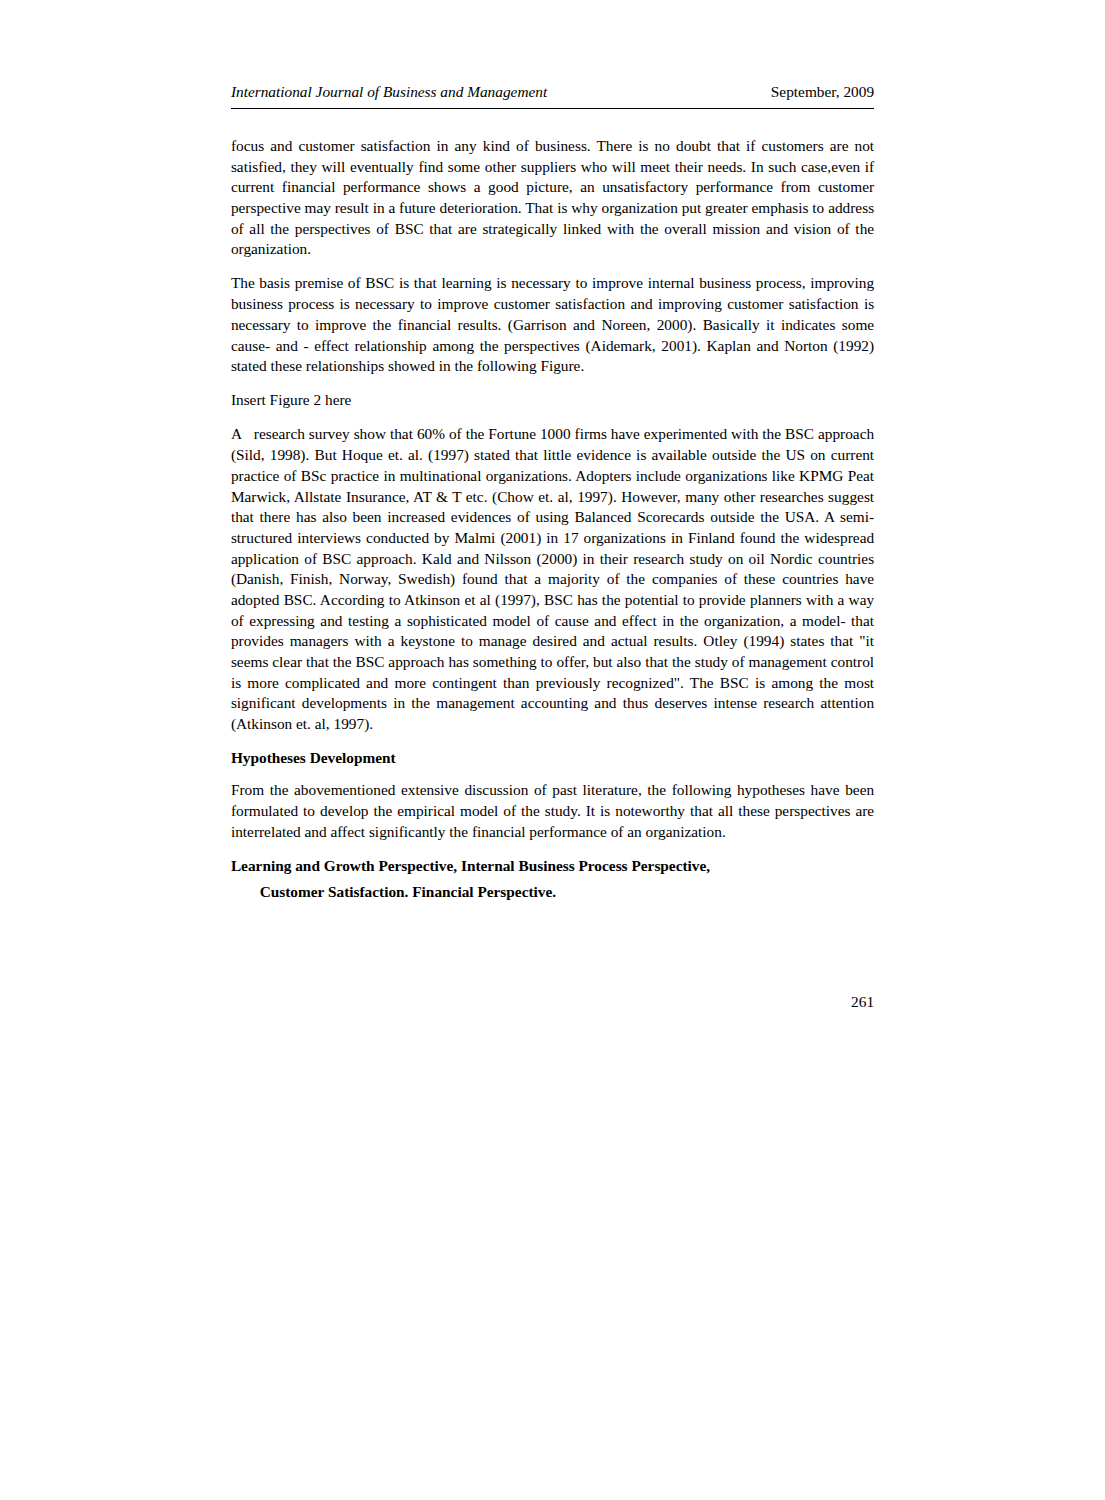International Journal of Business and Management September, 2009
focus and customer satisfaction in any kind of business. There is no doubt that if customers are not satisfied, they will eventually find some other suppliers who will meet their needs. In such case,even if current financial performance shows a good picture, an unsatisfactory performance from customer perspective may result in a future deterioration. That is why organization put greater emphasis to address of all the perspectives of BSC that are strategically linked with the overall mission and vision of the organization.
The basis premise of BSC is that learning is necessary to improve internal business process, improving business process is necessary to improve customer satisfaction and improving customer satisfaction is necessary to improve the financial results. (Garrison and Noreen, 2000). Basically it indicates some cause- and - effect relationship among the perspectives (Aidemark, 2001). Kaplan and Norton (1992) stated these relationships showed in the following Figure.
Insert Figure 2 here
A research survey show that 60% of the Fortune 1000 firms have experimented with the BSC approach (Sild, 1998). But Hoque et. al. (1997) stated that little evidence is available outside the US on current practice of BSc practice in multinational organizations. Adopters include organizations like KPMG Peat Marwick, Allstate Insurance, AT & T etc. (Chow et. al, 1997). However, many other researches suggest that there has also been increased evidences of using Balanced Scorecards outside the USA. A semi-structured interviews conducted by Malmi (2001) in 17 organizations in Finland found the widespread application of BSC approach. Kald and Nilsson (2000) in their research study on oil Nordic countries (Danish, Finish, Norway, Swedish) found that a majority of the companies of these countries have adopted BSC. According to Atkinson et al (1997), BSC has the potential to provide planners with a way of expressing and testing a sophisticated model of cause and effect in the organization, a model- that provides managers with a keystone to manage desired and actual results. Otley (1994) states that "it seems clear that the BSC approach has something to offer, but also that the study of management control is more complicated and more contingent than previously recognized". The BSC is among the most significant developments in the management accounting and thus deserves intense research attention (Atkinson et. al, 1997).
Hypotheses Development
From the abovementioned extensive discussion of past literature, the following hypotheses have been formulated to develop the empirical model of the study. It is noteworthy that all these perspectives are interrelated and affect significantly the financial performance of an organization.
Learning and Growth Perspective, Internal Business Process Perspective,
Customer Satisfaction. Financial Perspective.
261